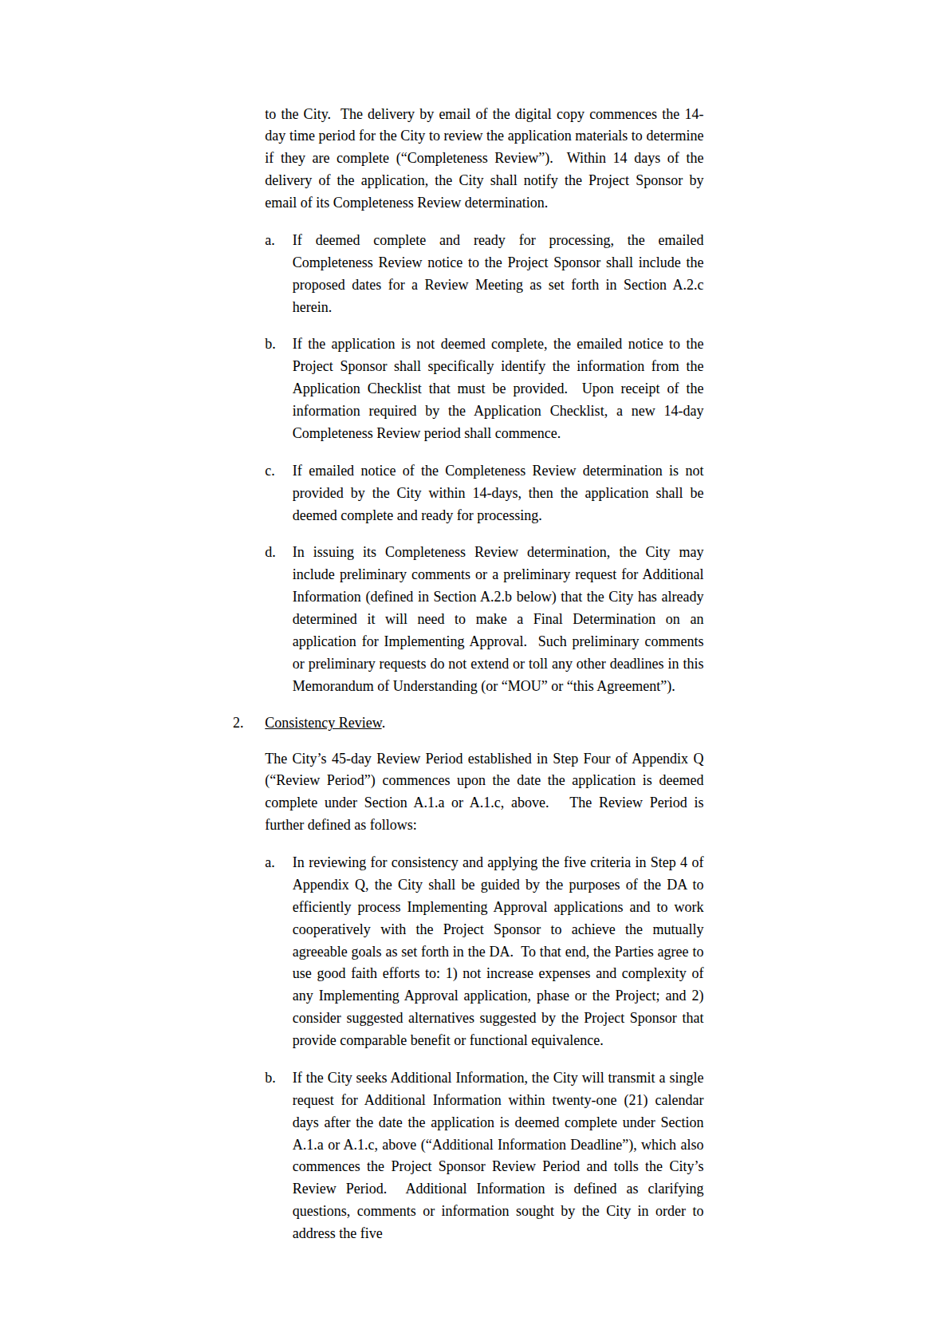to the City. The delivery by email of the digital copy commences the 14-day time period for the City to review the application materials to determine if they are complete (“Completeness Review”). Within 14 days of the delivery of the application, the City shall notify the Project Sponsor by email of its Completeness Review determination.
a.
If deemed complete and ready for processing, the emailed Completeness Review notice to the Project Sponsor shall include the proposed dates for a Review Meeting as set forth in Section A.2.c herein.
b.
If the application is not deemed complete, the emailed notice to the Project Sponsor shall specifically identify the information from the Application Checklist that must be provided. Upon receipt of the information required by the Application Checklist, a new 14-day Completeness Review period shall commence.
c.
If emailed notice of the Completeness Review determination is not provided by the City within 14-days, then the application shall be deemed complete and ready for processing.
d.
In issuing its Completeness Review determination, the City may include preliminary comments or a preliminary request for Additional Information (defined in Section A.2.b below) that the City has already determined it will need to make a Final Determination on an application for Implementing Approval. Such preliminary comments or preliminary requests do not extend or toll any other deadlines in this Memorandum of Understanding (or “MOU” or “this Agreement”).
2.
Consistency Review.
The City’s 45-day Review Period established in Step Four of Appendix Q (“Review Period”) commences upon the date the application is deemed complete under Section A.1.a or A.1.c, above. The Review Period is further defined as follows:
a.
In reviewing for consistency and applying the five criteria in Step 4 of Appendix Q, the City shall be guided by the purposes of the DA to efficiently process Implementing Approval applications and to work cooperatively with the Project Sponsor to achieve the mutually agreeable goals as set forth in the DA. To that end, the Parties agree to use good faith efforts to: 1) not increase expenses and complexity of any Implementing Approval application, phase or the Project; and 2) consider suggested alternatives suggested by the Project Sponsor that provide comparable benefit or functional equivalence.
b.
If the City seeks Additional Information, the City will transmit a single request for Additional Information within twenty-one (21) calendar days after the date the application is deemed complete under Section A.1.a or A.1.c, above (“Additional Information Deadline”), which also commences the Project Sponsor Review Period and tolls the City’s Review Period. Additional Information is defined as clarifying questions, comments or information sought by the City in order to address the five